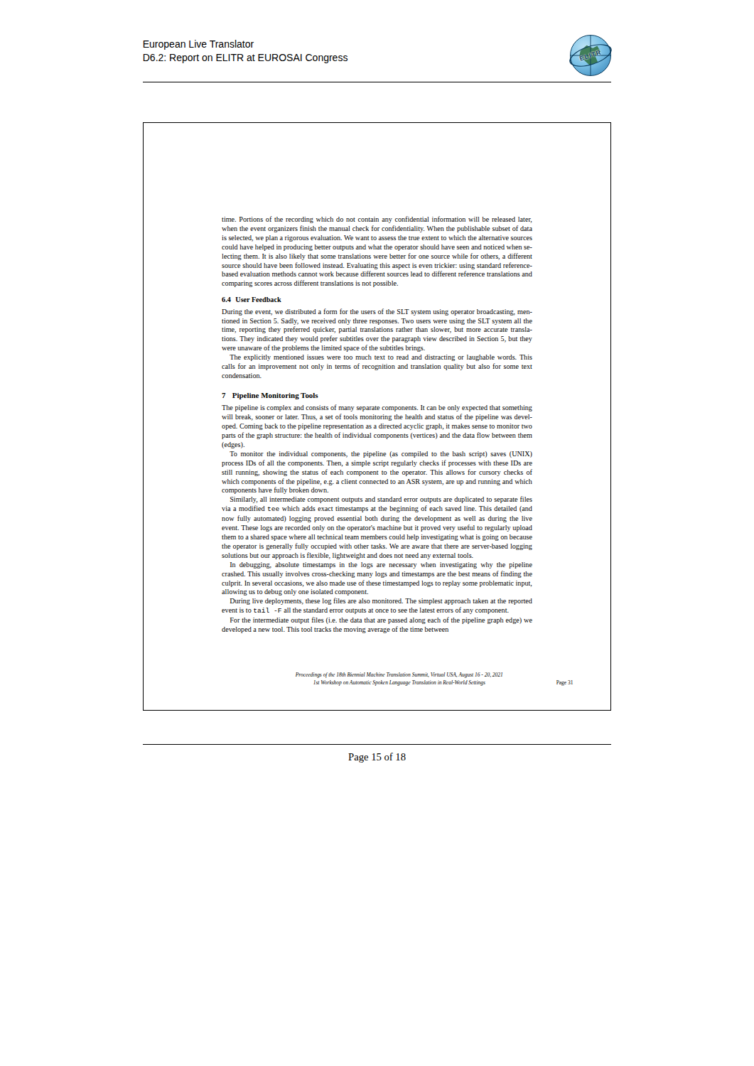European Live Translator D6.2: Report on ELITR at EUROSAI Congress
ELITR
time. Portions of the recording which do not contain any confidential information will be released later, when the event organizers finish the manual check for confidentiality. When the publishable subset of data is selected, we plan a rigorous evaluation. We want to assess the true extent to which the alternative sources could have helped in producing better outputs and what the operator should have seen and noticed when selecting them. It is also likely that some translations were better for one source while for others, a different source should have been followed instead. Evaluating this aspect is even trickier: using standard reference-based evaluation methods cannot work because different sources lead to different reference translations and comparing scores across different translations is not possible.
6.4 User Feedback
During the event, we distributed a form for the users of the SLT system using operator broadcasting, mentioned in Section 5. Sadly, we received only three responses. Two users were using the SLT system all the time, reporting they preferred quicker, partial translations rather than slower, but more accurate translations. They indicated they would prefer subtitles over the paragraph view described in Section 5, but they were unaware of the problems the limited space of the subtitles brings.
The explicitly mentioned issues were too much text to read and distracting or laughable words. This calls for an improvement not only in terms of recognition and translation quality but also for some text condensation.
7 Pipeline Monitoring Tools
The pipeline is complex and consists of many separate components. It can be only expected that something will break, sooner or later. Thus, a set of tools monitoring the health and status of the pipeline was developed. Coming back to the pipeline representation as a directed acyclic graph, it makes sense to monitor two parts of the graph structure: the health of individual components (vertices) and the data flow between them (edges).
To monitor the individual components, the pipeline (as compiled to the bash script) saves (UNIX) process IDs of all the components. Then, a simple script regularly checks if processes with these IDs are still running, showing the status of each component to the operator. This allows for cursory checks of which components of the pipeline, e.g. a client connected to an ASR system, are up and running and which components have fully broken down.
Similarly, all intermediate component outputs and standard error outputs are duplicated to separate files via a modified tee which adds exact timestamps at the beginning of each saved line. This detailed (and now fully automated) logging proved essential both during the development as well as during the live event. These logs are recorded only on the operator's machine but it proved very useful to regularly upload them to a shared space where all technical team members could help investigating what is going on because the operator is generally fully occupied with other tasks. We are aware that there are server-based logging solutions but our approach is flexible, lightweight and does not need any external tools.
In debugging, absolute timestamps in the logs are necessary when investigating why the pipeline crashed. This usually involves cross-checking many logs and timestamps are the best means of finding the culprit. In several occasions, we also made use of these timestamped logs to replay some problematic input, allowing us to debug only one isolated component.
During live deployments, these log files are also monitored. The simplest approach taken at the reported event is to tail -F all the standard error outputs at once to see the latest errors of any component.
For the intermediate output files (i.e. the data that are passed along each of the pipeline graph edge) we developed a new tool. This tool tracks the moving average of the time between
Proceedings of the 18th Biennial Machine Translation Summit, Virtual USA, August 16 - 20, 2021
1st Workshop on Automatic Spoken Language Translation in Real-World Settings
Page 31
Page 15 of 18